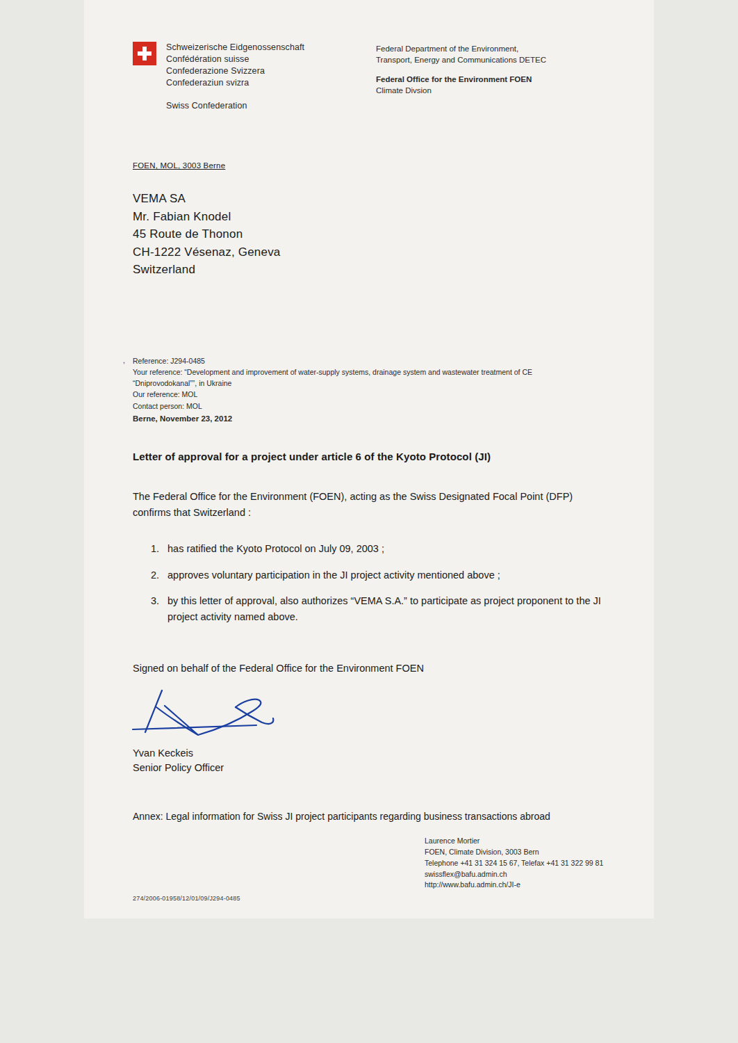Schweizerische Eidgenossenschaft
Confédération suisse
Confederazione Svizzera
Confederaziun svizra
Swiss Confederation
Federal Department of the Environment,
Transport, Energy and Communications DETEC
Federal Office for the Environment FOEN
Climate Divsion
FOEN, MOL, 3003 Berne
VEMA SA
Mr. Fabian Knodel
45 Route de Thonon
CH-1222 Vésenaz, Geneva
Switzerland
, Reference: J294-0485
Your reference: “Development and improvement of water-supply systems, drainage system and wastewater treatment of CE
“Dniprovodokanal””, in Ukraine
Our reference: MOL
Contact person: MOL
Berne, November 23, 2012
Letter of approval for a project under article 6 of the Kyoto Protocol (JI)
The Federal Office for the Environment (FOEN), acting as the Swiss Designated Focal Point (DFP) confirms that Switzerland :
has ratified the Kyoto Protocol on July 09, 2003 ;
approves voluntary participation in the JI project activity mentioned above ;
by this letter of approval, also authorizes “VEMA S.A.” to participate as project proponent to the JI project activity named above.
Signed on behalf of the Federal Office for the Environment FOEN
Yvan Keckeis
Senior Policy Officer
Annex: Legal information for Swiss JI project participants regarding business transactions abroad
Laurence Mortier
FOEN, Climate Division, 3003 Bern
Telephone +41 31 324 15 67, Telefax +41 31 322 99 81
swissflex@bafu.admin.ch
http://www.bafu.admin.ch/JI-e
274/2006-01958/12/01/09/J294-0485